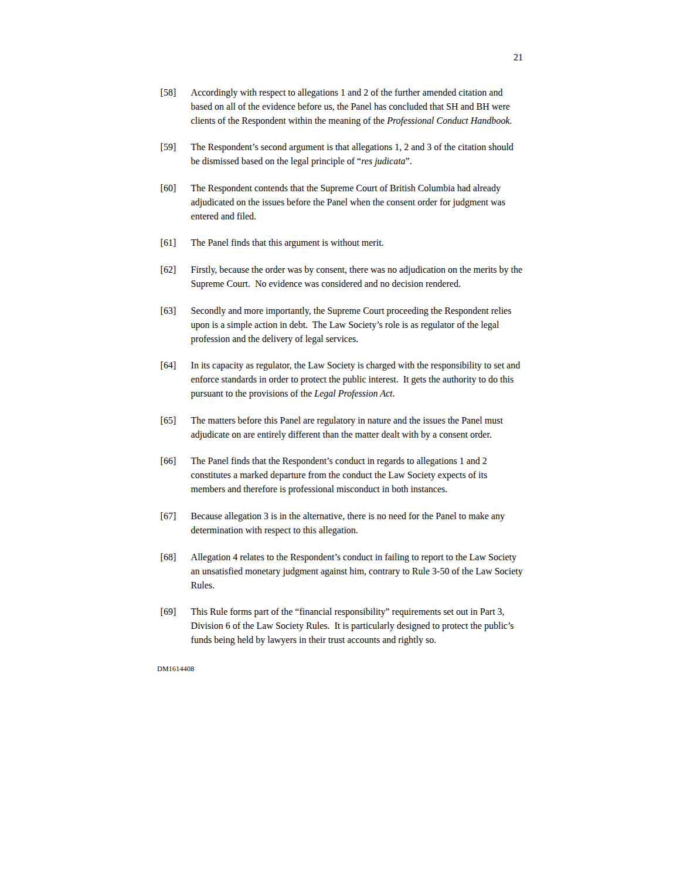21
[58] Accordingly with respect to allegations 1 and 2 of the further amended citation and based on all of the evidence before us, the Panel has concluded that SH and BH were clients of the Respondent within the meaning of the Professional Conduct Handbook.
[59] The Respondent’s second argument is that allegations 1, 2 and 3 of the citation should be dismissed based on the legal principle of “res judicata”.
[60] The Respondent contends that the Supreme Court of British Columbia had already adjudicated on the issues before the Panel when the consent order for judgment was entered and filed.
[61] The Panel finds that this argument is without merit.
[62] Firstly, because the order was by consent, there was no adjudication on the merits by the Supreme Court. No evidence was considered and no decision rendered.
[63] Secondly and more importantly, the Supreme Court proceeding the Respondent relies upon is a simple action in debt. The Law Society’s role is as regulator of the legal profession and the delivery of legal services.
[64] In its capacity as regulator, the Law Society is charged with the responsibility to set and enforce standards in order to protect the public interest. It gets the authority to do this pursuant to the provisions of the Legal Profession Act.
[65] The matters before this Panel are regulatory in nature and the issues the Panel must adjudicate on are entirely different than the matter dealt with by a consent order.
[66] The Panel finds that the Respondent’s conduct in regards to allegations 1 and 2 constitutes a marked departure from the conduct the Law Society expects of its members and therefore is professional misconduct in both instances.
[67] Because allegation 3 is in the alternative, there is no need for the Panel to make any determination with respect to this allegation.
[68] Allegation 4 relates to the Respondent’s conduct in failing to report to the Law Society an unsatisfied monetary judgment against him, contrary to Rule 3-50 of the Law Society Rules.
[69] This Rule forms part of the “financial responsibility” requirements set out in Part 3, Division 6 of the Law Society Rules. It is particularly designed to protect the public’s funds being held by lawyers in their trust accounts and rightly so.
DM1614408